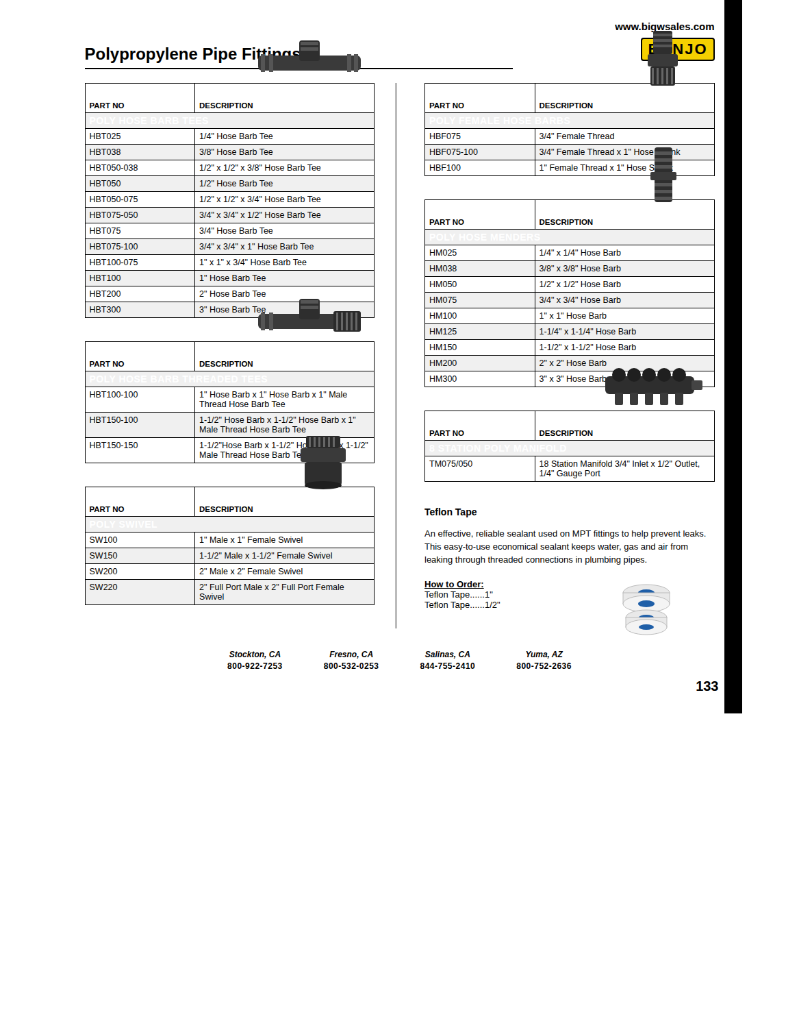www.bigwsales.com
Polypropylene Pipe Fittings
BANJO
| PART NO | DESCRIPTION |
| --- | --- |
| POLY HOSE BARB TEES |
| HBT025 | 1/4" Hose Barb Tee |
| HBT038 | 3/8" Hose Barb Tee |
| HBT050-038 | 1/2" x 1/2" x 3/8" Hose Barb Tee |
| HBT050 | 1/2" Hose Barb Tee |
| HBT050-075 | 1/2" x 1/2" x 3/4" Hose Barb Tee |
| HBT075-050 | 3/4" x 3/4" x 1/2" Hose Barb Tee |
| HBT075 | 3/4" Hose Barb Tee |
| HBT075-100 | 3/4" x 3/4" x 1" Hose Barb Tee |
| HBT100-075 | 1" x 1" x 3/4" Hose Barb Tee |
| HBT100 | 1" Hose Barb Tee |
| HBT200 | 2" Hose Barb Tee |
| HBT300 | 3" Hose Barb Tee |
| PART NO | DESCRIPTION |
| --- | --- |
| POLY HOSE BARB THREADED TEES |
| HBT100-100 | 1" Hose Barb x 1" Hose Barb x 1" Male Thread Hose Barb Tee |
| HBT150-100 | 1-1/2" Hose Barb x 1-1/2" Hose Barb x 1" Male Thread Hose Barb Tee |
| HBT150-150 | 1-1/2"Hose Barb x 1-1/2" Hose Barb x 1-1/2" Male Thread Hose Barb Tee |
| PART NO | DESCRIPTION |
| --- | --- |
| POLY SWIVEL |
| SW100 | 1" Male x 1" Female Swivel |
| SW150 | 1-1/2" Male x 1-1/2" Female Swivel |
| SW200 | 2" Male x 2" Female Swivel |
| SW220 | 2" Full Port Male x 2" Full Port Female Swivel |
| PART NO | DESCRIPTION |
| --- | --- |
| POLY FEMALE HOSE BARBS |
| HBF075 | 3/4" Female Thread |
| HBF075-100 | 3/4" Female Thread x 1" Hose Shank |
| HBF100 | 1" Female Thread x 1" Hose Shank |
| PART NO | DESCRIPTION |
| --- | --- |
| POLY HOSE MENDERS |
| HM025 | 1/4" x 1/4" Hose Barb |
| HM038 | 3/8" x 3/8" Hose Barb |
| HM050 | 1/2" x 1/2" Hose Barb |
| HM075 | 3/4" x 3/4" Hose Barb |
| HM100 | 1" x 1" Hose Barb |
| HM125 | 1-1/4" x 1-1/4" Hose Barb |
| HM150 | 1-1/2" x 1-1/2" Hose Barb |
| HM200 | 2" x 2" Hose Barb |
| HM300 | 3" x 3" Hose Barb |
| PART NO | DESCRIPTION |
| --- | --- |
| 8 STATION POLY MANIFOLD |
| TM075/050 | 18 Station Manifold 3/4" Inlet x 1/2" Outlet, 1/4" Gauge Port |
Teflon Tape
An effective, reliable sealant used on MPT fittings to help prevent leaks. This easy-to-use economical sealant keeps water, gas and air from leaking through threaded connections in plumbing pipes.
How to Order:
Teflon Tape......1"
Teflon Tape......1/2"
Stockton, CA
800-922-7253
Fresno, CA
800-532-0253
Salinas, CA
844-755-2410
Yuma, AZ
800-752-2636
PIPE FITTINGS
133